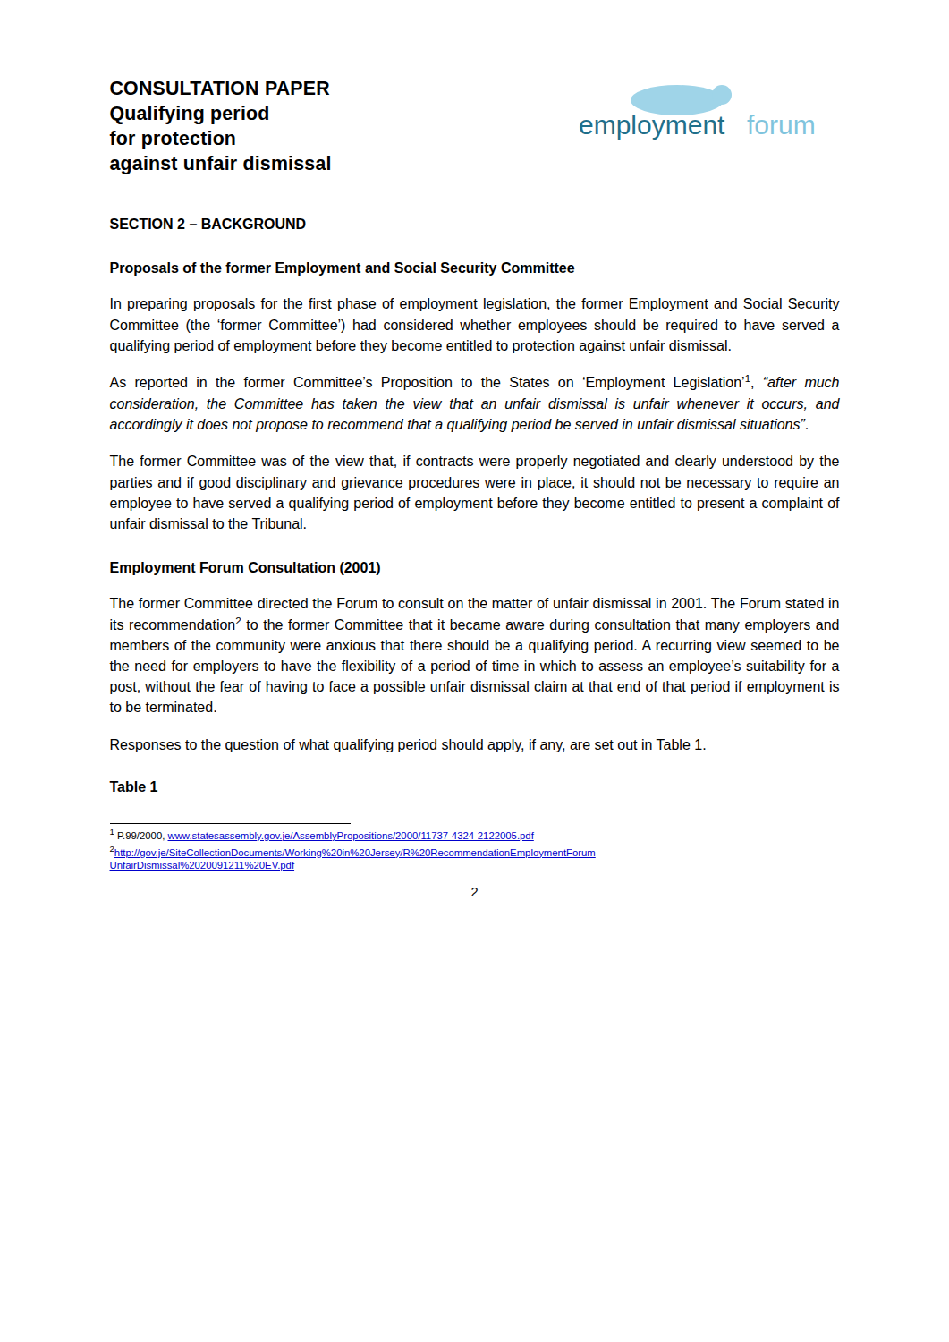CONSULTATION PAPER Qualifying period for protection against unfair dismissal
employment forum
SECTION 2 – BACKGROUND
Proposals of the former Employment and Social Security Committee
In preparing proposals for the first phase of employment legislation, the former Employment and Social Security Committee (the ‘former Committee’) had considered whether employees should be required to have served a qualifying period of employment before they become entitled to protection against unfair dismissal.
As reported in the former Committee’s Proposition to the States on ‘Employment Legislation’1, “after much consideration, the Committee has taken the view that an unfair dismissal is unfair whenever it occurs, and accordingly it does not propose to recommend that a qualifying period be served in unfair dismissal situations”.
The former Committee was of the view that, if contracts were properly negotiated and clearly understood by the parties and if good disciplinary and grievance procedures were in place, it should not be necessary to require an employee to have served a qualifying period of employment before they become entitled to present a complaint of unfair dismissal to the Tribunal.
Employment Forum Consultation (2001)
The former Committee directed the Forum to consult on the matter of unfair dismissal in 2001. The Forum stated in its recommendation2 to the former Committee that it became aware during consultation that many employers and members of the community were anxious that there should be a qualifying period. A recurring view seemed to be the need for employers to have the flexibility of a period of time in which to assess an employee’s suitability for a post, without the fear of having to face a possible unfair dismissal claim at that end of that period if employment is to be terminated.
Responses to the question of what qualifying period should apply, if any, are set out in Table 1.
Table 1
1 P.99/2000, www.statesassembly.gov.je/AssemblyPropositions/2000/11737-4324-2122005.pdf
2http://gov.je/SiteCollectionDocuments/Working%20in%20Jersey/R%20RecommendationEmploymentForum
UnfairDismissal%2020091211%20EV.pdf
2